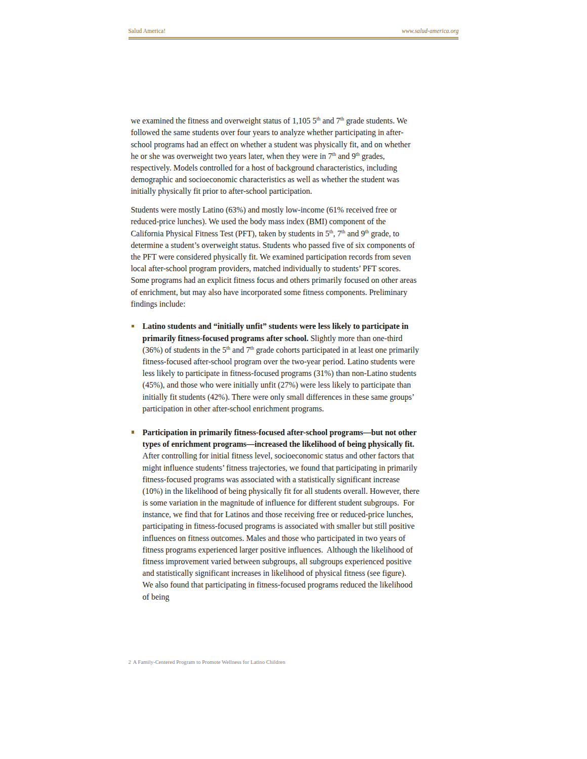Salud America! www.salud-america.org
we examined the fitness and overweight status of 1,105 5th and 7th grade students. We followed the same students over four years to analyze whether participating in after-school programs had an effect on whether a student was physically fit, and on whether he or she was overweight two years later, when they were in 7th and 9th grades, respectively. Models controlled for a host of background characteristics, including demographic and socioeconomic characteristics as well as whether the student was initially physically fit prior to after-school participation.
Students were mostly Latino (63%) and mostly low-income (61% received free or reduced-price lunches). We used the body mass index (BMI) component of the California Physical Fitness Test (PFT), taken by students in 5th, 7th and 9th grade, to determine a student’s overweight status. Students who passed five of six components of the PFT were considered physically fit. We examined participation records from seven local after-school program providers, matched individually to students’ PFT scores. Some programs had an explicit fitness focus and others primarily focused on other areas of enrichment, but may also have incorporated some fitness components. Preliminary findings include:
Latino students and “initially unfit” students were less likely to participate in primarily fitness-focused programs after school. Slightly more than one-third (36%) of students in the 5th and 7th grade cohorts participated in at least one primarily fitness-focused after-school program over the two-year period. Latino students were less likely to participate in fitness-focused programs (31%) than non-Latino students (45%), and those who were initially unfit (27%) were less likely to participate than initially fit students (42%). There were only small differences in these same groups’ participation in other after-school enrichment programs.
Participation in primarily fitness-focused after-school programs—but not other types of enrichment programs—increased the likelihood of being physically fit. After controlling for initial fitness level, socioeconomic status and other factors that might influence students’ fitness trajectories, we found that participating in primarily fitness-focused programs was associated with a statistically significant increase (10%) in the likelihood of being physically fit for all students overall. However, there is some variation in the magnitude of influence for different student subgroups. For instance, we find that for Latinos and those receiving free or reduced-price lunches, participating in fitness-focused programs is associated with smaller but still positive influences on fitness outcomes. Males and those who participated in two years of fitness programs experienced larger positive influences. Although the likelihood of fitness improvement varied between subgroups, all subgroups experienced positive and statistically significant increases in likelihood of physical fitness (see figure). We also found that participating in fitness-focused programs reduced the likelihood of being
2 A Family-Centered Program to Promote Wellness for Latino Children